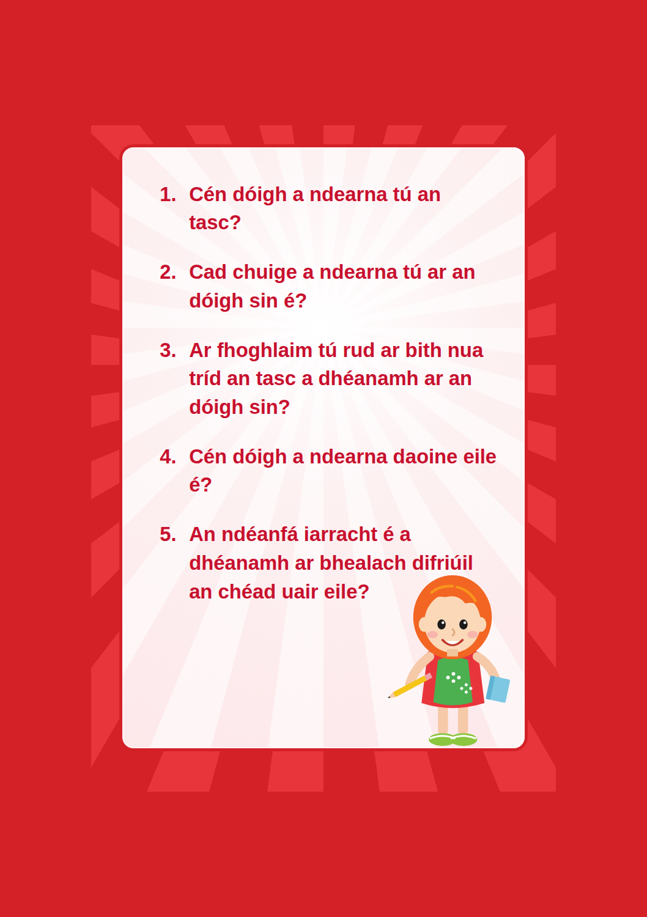Cén dóigh a ndearna tú an tasc?
Cad chuige a ndearna tú ar an dóigh sin é?
Ar fhoghlaim tú rud ar bith nua tríd an tasc a dhéanamh ar an dóigh sin?
Cén dóigh a ndearna daoine eile é?
An ndéanfá iarracht é a dhéanamh ar bhealach difriúil an chéad uair eile?